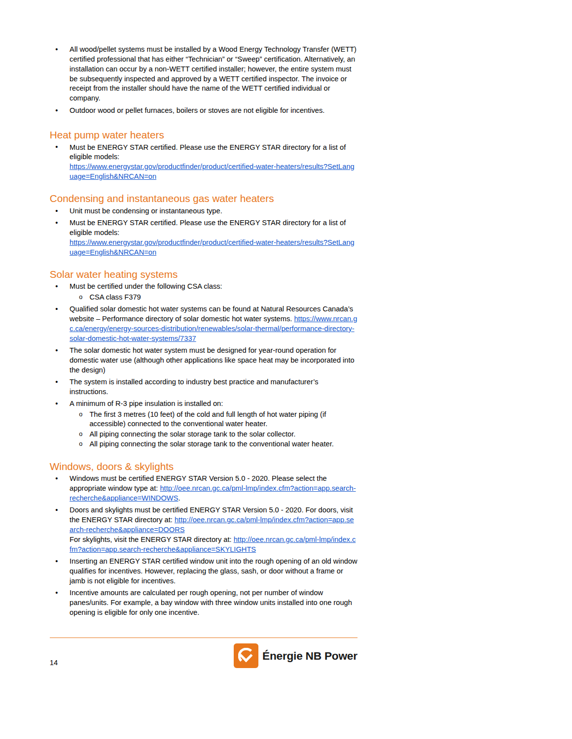All wood/pellet systems must be installed by a Wood Energy Technology Transfer (WETT) certified professional that has either “Technician” or “Sweep” certification. Alternatively, an installation can occur by a non-WETT certified installer; however, the entire system must be subsequently inspected and approved by a WETT certified inspector. The invoice or receipt from the installer should have the name of the WETT certified individual or company.
Outdoor wood or pellet furnaces, boilers or stoves are not eligible for incentives.
Heat pump water heaters
Must be ENERGY STAR certified. Please use the ENERGY STAR directory for a list of eligible models: https://www.energystar.gov/productfinder/product/certified-water-heaters/results?SetLanguage=English&NRCAN=on
Condensing and instantaneous gas water heaters
Unit must be condensing or instantaneous type.
Must be ENERGY STAR certified. Please use the ENERGY STAR directory for a list of eligible models: https://www.energystar.gov/productfinder/product/certified-water-heaters/results?SetLanguage=English&NRCAN=on
Solar water heating systems
Must be certified under the following CSA class:
CSA class F379
Qualified solar domestic hot water systems can be found at Natural Resources Canada’s website – Performance directory of solar domestic hot water systems. https://www.nrcan.gc.ca/energy/energy-sources-distribution/renewables/solar-thermal/performance-directory-solar-domestic-hot-water-systems/7337
The solar domestic hot water system must be designed for year-round operation for domestic water use (although other applications like space heat may be incorporated into the design)
The system is installed according to industry best practice and manufacturer’s instructions.
A minimum of R-3 pipe insulation is installed on:
The first 3 metres (10 feet) of the cold and full length of hot water piping (if accessible) connected to the conventional water heater.
All piping connecting the solar storage tank to the solar collector.
All piping connecting the solar storage tank to the conventional water heater.
Windows, doors & skylights
Windows must be certified ENERGY STAR Version 5.0 - 2020. Please select the appropriate window type at: http://oee.nrcan.gc.ca/pml-lmp/index.cfm?action=app.search-recherche&appliance=WINDOWS.
Doors and skylights must be certified ENERGY STAR Version 5.0 - 2020. For doors, visit the ENERGY STAR directory at: http://oee.nrcan.gc.ca/pml-lmp/index.cfm?action=app.search-recherche&appliance=DOORS
For skylights, visit the ENERGY STAR directory at: http://oee.nrcan.gc.ca/pml-lmp/index.cfm?action=app.search-recherche&appliance=SKYLIGHTS
Inserting an ENERGY STAR certified window unit into the rough opening of an old window qualifies for incentives. However, replacing the glass, sash, or door without a frame or jamb is not eligible for incentives.
Incentive amounts are calculated per rough opening, not per number of window panes/units. For example, a bay window with three window units installed into one rough opening is eligible for only one incentive.
14
Énergie NB Power